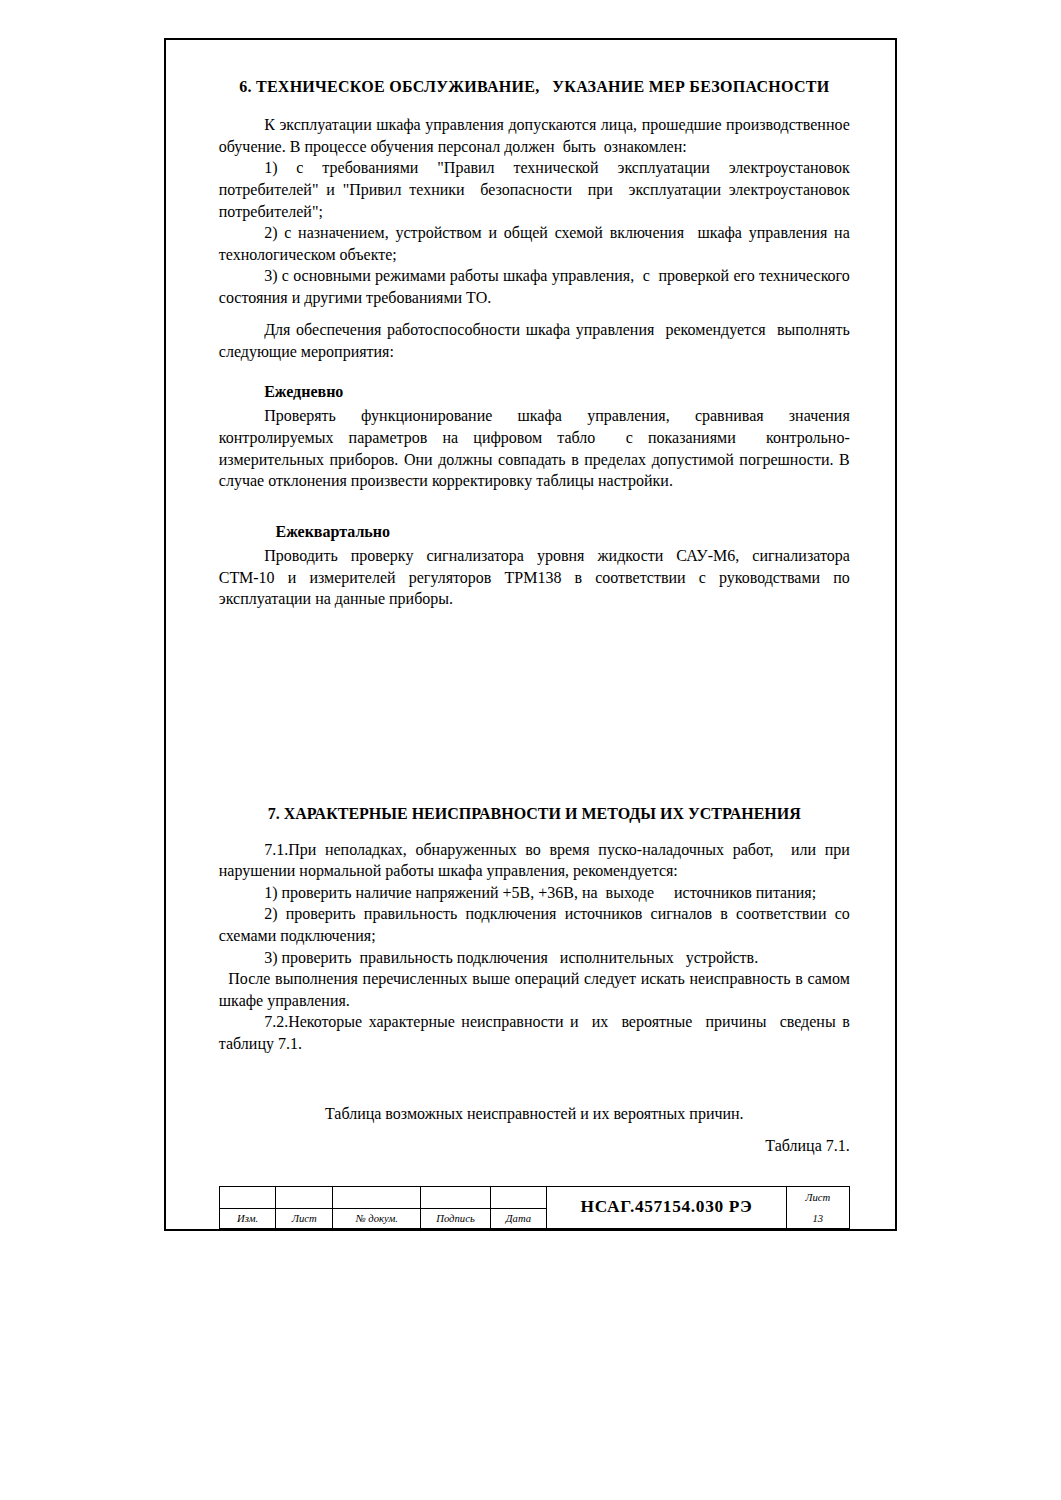6. ТЕХНИЧЕСКОЕ ОБСЛУЖИВАНИЕ, УКАЗАНИЕ МЕР БЕЗОПАСНОСТИ
К эксплуатации шкафа управления допускаются лица, прошедшие производственное обучение. В процессе обучения персонал должен быть ознакомлен:
1) с требованиями "Правил технической эксплуатации электроустановок потребителей" и "Привил техники безопасности при эксплуатации электроустановок потребителей";
2) с назначением, устройством и общей схемой включения шкафа управления на технологическом объекте;
3) с основными режимами работы шкафа управления, с проверкой его технического состояния и другими требованиями ТО.
Для обеспечения работоспособности шкафа управления рекомендуется выполнять следующие мероприятия:
Ежедневно
Проверять функционирование шкафа управления, сравнивая значения контролируемых параметров на цифровом табло с показаниями контрольно-измерительных приборов. Они должны совпадать в пределах допустимой погрешности. В случае отклонения произвести корректировку таблицы настройки.
Ежеквартально
Проводить проверку сигнализатора уровня жидкости САУ-М6, сигнализатора СТМ-10 и измерителей регуляторов ТРМ138 в соответствии с руководствами по эксплуатации на данные приборы.
7. ХАРАКТЕРНЫЕ НЕИСПРАВНОСТИ И МЕТОДЫ ИХ УСТРАНЕНИЯ
7.1.При неполадках, обнаруженных во время пуско-наладочных работ, или при нарушении нормальной работы шкафа управления, рекомендуется:
1) проверить наличие напряжений +5В, +36В, на выходе источников питания;
2) проверить правильность подключения источников сигналов в соответствии со схемами подключения;
3) проверить правильность подключения исполнительных устройств.
После выполнения перечисленных выше операций следует искать неисправность в самом шкафе управления.
7.2.Некоторые характерные неисправности и их вероятные причины сведены в таблицу 7.1.
Таблица возможных неисправностей и их вероятных причин.
Таблица 7.1.
| | | | | | НСАГ.457154.030 РЭ | Лист |
| Изм. | Лист | № докум. | Подпись | Дата | 13 |